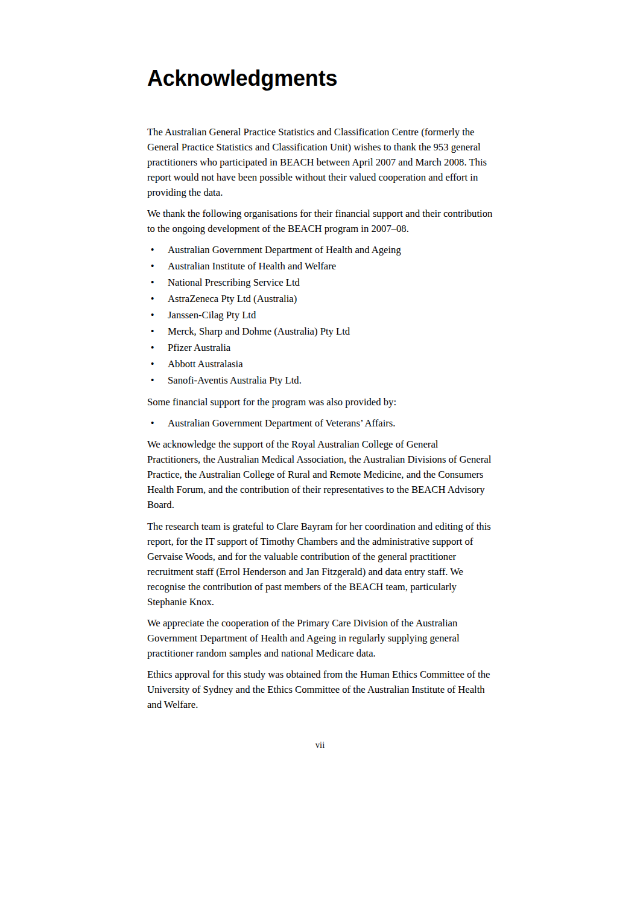Acknowledgments
The Australian General Practice Statistics and Classification Centre (formerly the General Practice Statistics and Classification Unit) wishes to thank the 953 general practitioners who participated in BEACH between April 2007 and March 2008. This report would not have been possible without their valued cooperation and effort in providing the data.
We thank the following organisations for their financial support and their contribution to the ongoing development of the BEACH program in 2007–08.
Australian Government Department of Health and Ageing
Australian Institute of Health and Welfare
National Prescribing Service Ltd
AstraZeneca Pty Ltd (Australia)
Janssen-Cilag Pty Ltd
Merck, Sharp and Dohme (Australia) Pty Ltd
Pfizer Australia
Abbott Australasia
Sanofi-Aventis Australia Pty Ltd.
Some financial support for the program was also provided by:
Australian Government Department of Veterans’ Affairs.
We acknowledge the support of the Royal Australian College of General Practitioners, the Australian Medical Association, the Australian Divisions of General Practice, the Australian College of Rural and Remote Medicine, and the Consumers Health Forum, and the contribution of their representatives to the BEACH Advisory Board.
The research team is grateful to Clare Bayram for her coordination and editing of this report, for the IT support of Timothy Chambers and the administrative support of Gervaise Woods, and for the valuable contribution of the general practitioner recruitment staff (Errol Henderson and Jan Fitzgerald) and data entry staff. We recognise the contribution of past members of the BEACH team, particularly Stephanie Knox.
We appreciate the cooperation of the Primary Care Division of the Australian Government Department of Health and Ageing in regularly supplying general practitioner random samples and national Medicare data.
Ethics approval for this study was obtained from the Human Ethics Committee of the University of Sydney and the Ethics Committee of the Australian Institute of Health and Welfare.
vii